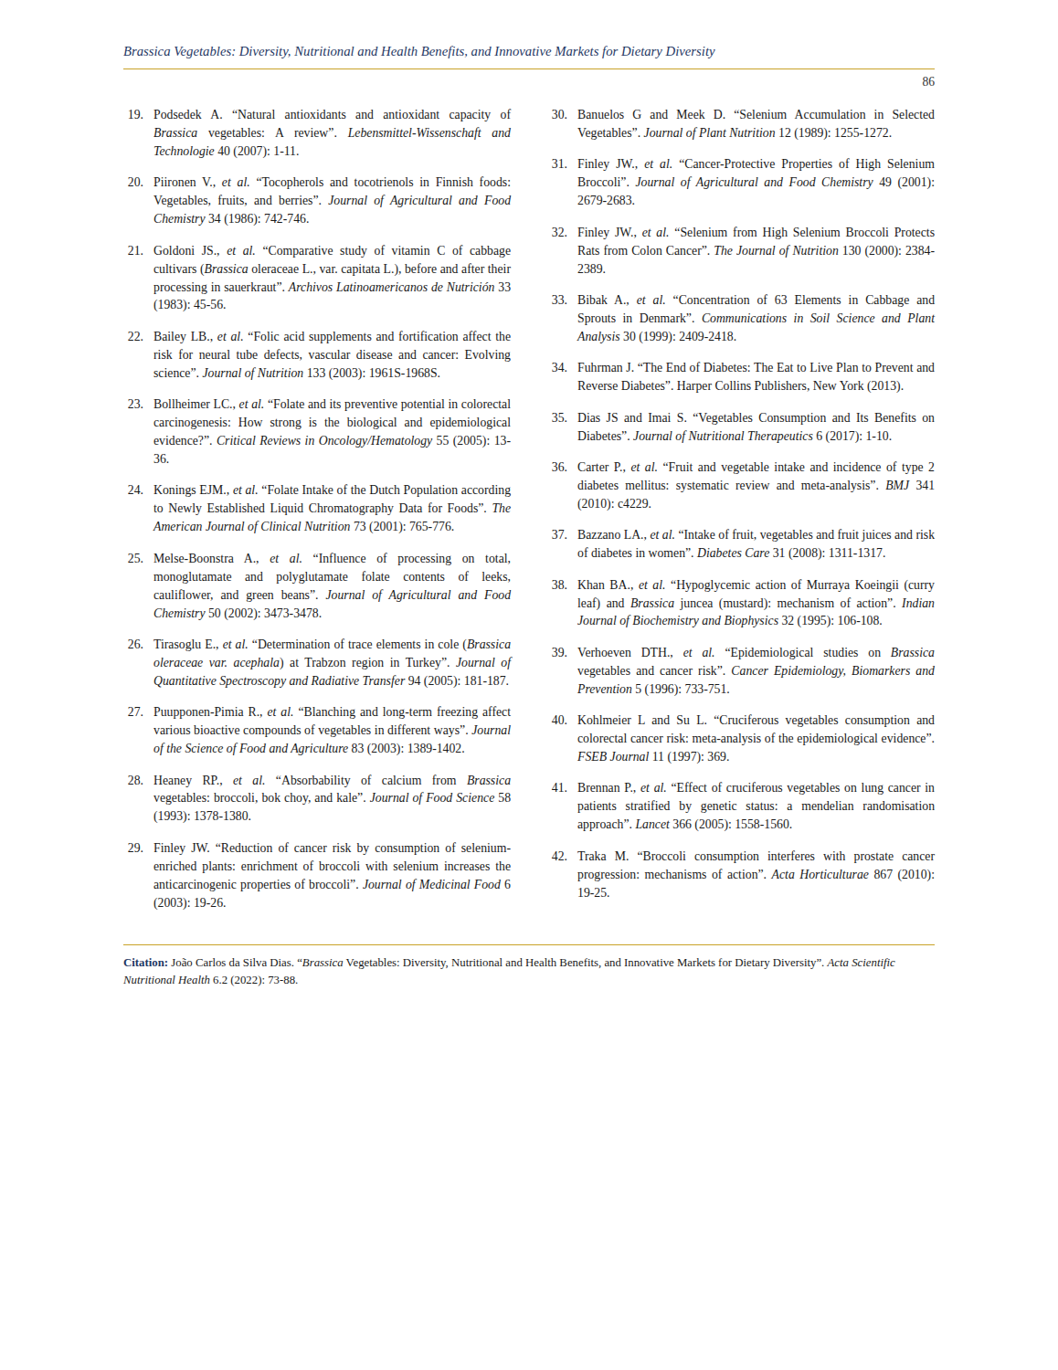Brassica Vegetables: Diversity, Nutritional and Health Benefits, and Innovative Markets for Dietary Diversity
86
19. Podsedek A. “Natural antioxidants and antioxidant capacity of Brassica vegetables: A review”. Lebensmittel-Wissenschaft and Technologie 40 (2007): 1-11.
20. Piironen V., et al. “Tocopherols and tocotrienols in Finnish foods: Vegetables, fruits, and berries”. Journal of Agricultural and Food Chemistry 34 (1986): 742-746.
21. Goldoni JS., et al. “Comparative study of vitamin C of cabbage cultivars (Brassica oleraceae L., var. capitata L.), before and after their processing in sauerkraut”. Archivos Latinoamericanos de Nutrición 33 (1983): 45-56.
22. Bailey LB., et al. “Folic acid supplements and fortification affect the risk for neural tube defects, vascular disease and cancer: Evolving science”. Journal of Nutrition 133 (2003): 1961S-1968S.
23. Bollheimer LC., et al. “Folate and its preventive potential in colorectal carcinogenesis: How strong is the biological and epidemiological evidence?”. Critical Reviews in Oncology/Hematology 55 (2005): 13-36.
24. Konings EJM., et al. “Folate Intake of the Dutch Population according to Newly Established Liquid Chromatography Data for Foods”. The American Journal of Clinical Nutrition 73 (2001): 765-776.
25. Melse-Boonstra A., et al. “Influence of processing on total, monoglutamate and polyglutamate folate contents of leeks, cauliflower, and green beans”. Journal of Agricultural and Food Chemistry 50 (2002): 3473-3478.
26. Tirasoglu E., et al. “Determination of trace elements in cole (Brassica oleraceae var. acephala) at Trabzon region in Turkey”. Journal of Quantitative Spectroscopy and Radiative Transfer 94 (2005): 181-187.
27. Puupponen-Pimia R., et al. “Blanching and long-term freezing affect various bioactive compounds of vegetables in different ways”. Journal of the Science of Food and Agriculture 83 (2003): 1389-1402.
28. Heaney RP., et al. “Absorbability of calcium from Brassica vegetables: broccoli, bok choy, and kale”. Journal of Food Science 58 (1993): 1378-1380.
29. Finley JW. “Reduction of cancer risk by consumption of selenium-enriched plants: enrichment of broccoli with selenium increases the anticarcinogenic properties of broccoli”. Journal of Medicinal Food 6 (2003): 19-26.
30. Banuelos G and Meek D. “Selenium Accumulation in Selected Vegetables”. Journal of Plant Nutrition 12 (1989): 1255-1272.
31. Finley JW., et al. “Cancer-Protective Properties of High Selenium Broccoli”. Journal of Agricultural and Food Chemistry 49 (2001): 2679-2683.
32. Finley JW., et al. “Selenium from High Selenium Broccoli Protects Rats from Colon Cancer”. The Journal of Nutrition 130 (2000): 2384-2389.
33. Bibak A., et al. “Concentration of 63 Elements in Cabbage and Sprouts in Denmark”. Communications in Soil Science and Plant Analysis 30 (1999): 2409-2418.
34. Fuhrman J. “The End of Diabetes: The Eat to Live Plan to Prevent and Reverse Diabetes”. Harper Collins Publishers, New York (2013).
35. Dias JS and Imai S. “Vegetables Consumption and Its Benefits on Diabetes”. Journal of Nutritional Therapeutics 6 (2017): 1-10.
36. Carter P., et al. “Fruit and vegetable intake and incidence of type 2 diabetes mellitus: systematic review and meta-analysis”. BMJ 341 (2010): c4229.
37. Bazzano LA., et al. “Intake of fruit, vegetables and fruit juices and risk of diabetes in women”. Diabetes Care 31 (2008): 1311-1317.
38. Khan BA., et al. “Hypoglycemic action of Murraya Koeingii (curry leaf) and Brassica juncea (mustard): mechanism of action”. Indian Journal of Biochemistry and Biophysics 32 (1995): 106-108.
39. Verhoeven DTH., et al. “Epidemiological studies on Brassica vegetables and cancer risk”. Cancer Epidemiology, Biomarkers and Prevention 5 (1996): 733-751.
40. Kohlmeier L and Su L. “Cruciferous vegetables consumption and colorectal cancer risk: meta-analysis of the epidemiological evidence”. FSEB Journal 11 (1997): 369.
41. Brennan P., et al. “Effect of cruciferous vegetables on lung cancer in patients stratified by genetic status: a mendelian randomisation approach”. Lancet 366 (2005): 1558-1560.
42. Traka M. “Broccoli consumption interferes with prostate cancer progression: mechanisms of action”. Acta Horticulturae 867 (2010): 19-25.
Citation: João Carlos da Silva Dias. “Brassica Vegetables: Diversity, Nutritional and Health Benefits, and Innovative Markets for Dietary Diversity”. Acta Scientific Nutritional Health 6.2 (2022): 73-88.